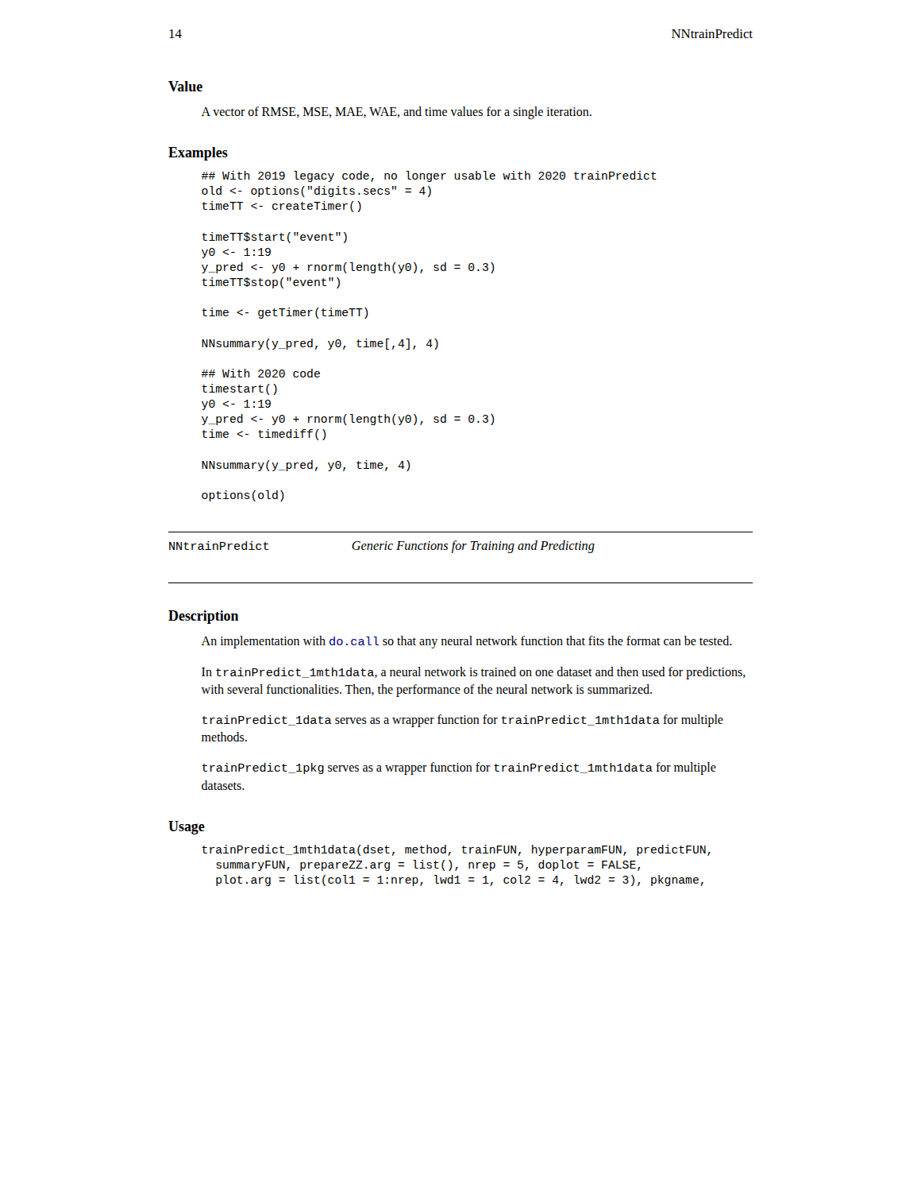14 NNtrainPredict
Value
A vector of RMSE, MSE, MAE, WAE, and time values for a single iteration.
Examples
## With 2019 legacy code, no longer usable with 2020 trainPredict
old <- options("digits.secs" = 4)
timeTT <- createTimer()

timeTT$start("event")
y0 <- 1:19
y_pred <- y0 + rnorm(length(y0), sd = 0.3)
timeTT$stop("event")

time <- getTimer(timeTT)

NNsummary(y_pred, y0, time[,4], 4)

## With 2020 code
timestart()
y0 <- 1:19
y_pred <- y0 + rnorm(length(y0), sd = 0.3)
time <- timediff()

NNsummary(y_pred, y0, time, 4)

options(old)
NNtrainPredict Generic Functions for Training and Predicting
Description
An implementation with do.call so that any neural network function that fits the format can be tested.
In trainPredict_1mth1data, a neural network is trained on one dataset and then used for predictions, with several functionalities. Then, the performance of the neural network is summarized.
trainPredict_1data serves as a wrapper function for trainPredict_1mth1data for multiple methods.
trainPredict_1pkg serves as a wrapper function for trainPredict_1mth1data for multiple datasets.
Usage
trainPredict_1mth1data(dset, method, trainFUN, hyperparamFUN, predictFUN,
  summaryFUN, prepareZZ.arg = list(), nrep = 5, doplot = FALSE,
  plot.arg = list(col1 = 1:nrep, lwd1 = 1, col2 = 4, lwd2 = 3), pkgname,